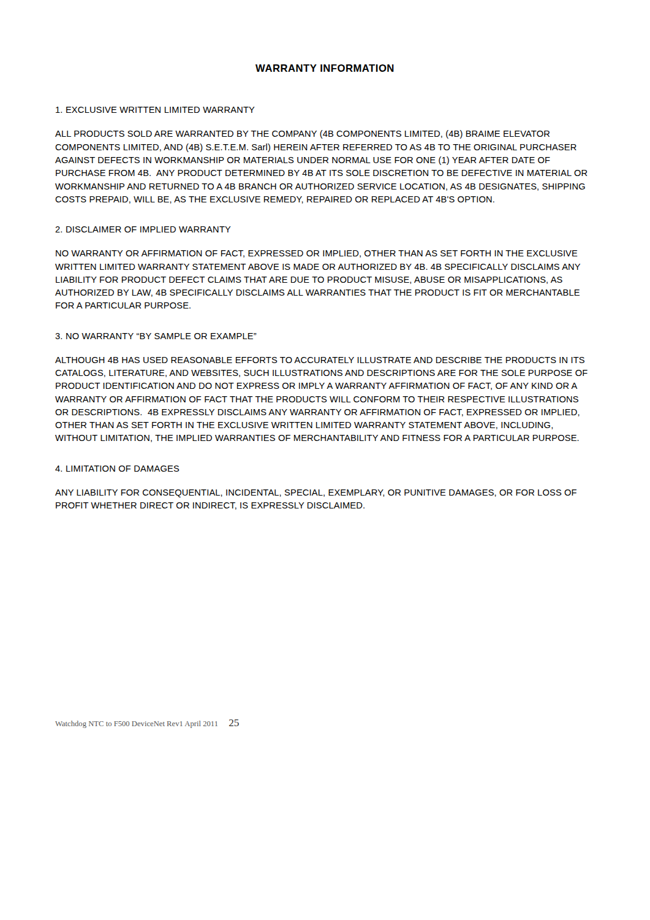WARRANTY INFORMATION
1. EXCLUSIVE WRITTEN LIMITED WARRANTY
ALL PRODUCTS SOLD ARE WARRANTED BY THE COMPANY (4B COMPONENTS LIMITED, (4B) BRAIME ELEVATOR COMPONENTS LIMITED, AND (4B) S.E.T.E.M. Sarl) HEREIN AFTER REFERRED TO AS 4B TO THE ORIGINAL PURCHASER AGAINST DEFECTS IN WORKMANSHIP OR MATERIALS UNDER NORMAL USE FOR ONE (1) YEAR AFTER DATE OF PURCHASE FROM 4B. ANY PRODUCT DETERMINED BY 4B AT ITS SOLE DISCRETION TO BE DEFECTIVE IN MATERIAL OR WORKMANSHIP AND RETURNED TO A 4B BRANCH OR AUTHORIZED SERVICE LOCATION, AS 4B DESIGNATES, SHIPPING COSTS PREPAID, WILL BE, AS THE EXCLUSIVE REMEDY, REPAIRED OR REPLACED AT 4B'S OPTION.
2. DISCLAIMER OF IMPLIED WARRANTY
NO WARRANTY OR AFFIRMATION OF FACT, EXPRESSED OR IMPLIED, OTHER THAN AS SET FORTH IN THE EXCLUSIVE WRITTEN LIMITED WARRANTY STATEMENT ABOVE IS MADE OR AUTHORIZED BY 4B. 4B SPECIFICALLY DISCLAIMS ANY LIABILITY FOR PRODUCT DEFECT CLAIMS THAT ARE DUE TO PRODUCT MISUSE, ABUSE OR MISAPPLICATIONS, AS AUTHORIZED BY LAW, 4B SPECIFICALLY DISCLAIMS ALL WARRANTIES THAT THE PRODUCT IS FIT OR MERCHANTABLE FOR A PARTICULAR PURPOSE.
3. NO WARRANTY “BY SAMPLE OR EXAMPLE”
ALTHOUGH 4B HAS USED REASONABLE EFFORTS TO ACCURATELY ILLUSTRATE AND DESCRIBE THE PRODUCTS IN ITS CATALOGS, LITERATURE, AND WEBSITES, SUCH ILLUSTRATIONS AND DESCRIPTIONS ARE FOR THE SOLE PURPOSE OF PRODUCT IDENTIFICATION AND DO NOT EXPRESS OR IMPLY A WARRANTY AFFIRMATION OF FACT, OF ANY KIND OR A WARRANTY OR AFFIRMATION OF FACT THAT THE PRODUCTS WILL CONFORM TO THEIR RESPECTIVE ILLUSTRATIONS OR DESCRIPTIONS. 4B EXPRESSLY DISCLAIMS ANY WARRANTY OR AFFIRMATION OF FACT, EXPRESSED OR IMPLIED, OTHER THAN AS SET FORTH IN THE EXCLUSIVE WRITTEN LIMITED WARRANTY STATEMENT ABOVE, INCLUDING, WITHOUT LIMITATION, THE IMPLIED WARRANTIES OF MERCHANTABILITY AND FITNESS FOR A PARTICULAR PURPOSE.
4. LIMITATION OF DAMAGES
ANY LIABILITY FOR CONSEQUENTIAL, INCIDENTAL, SPECIAL, EXEMPLARY, OR PUNITIVE DAMAGES, OR FOR LOSS OF PROFIT WHETHER DIRECT OR INDIRECT, IS EXPRESSLY DISCLAIMED.
Watchdog NTC to F500 DeviceNet Rev1 April 2011 25